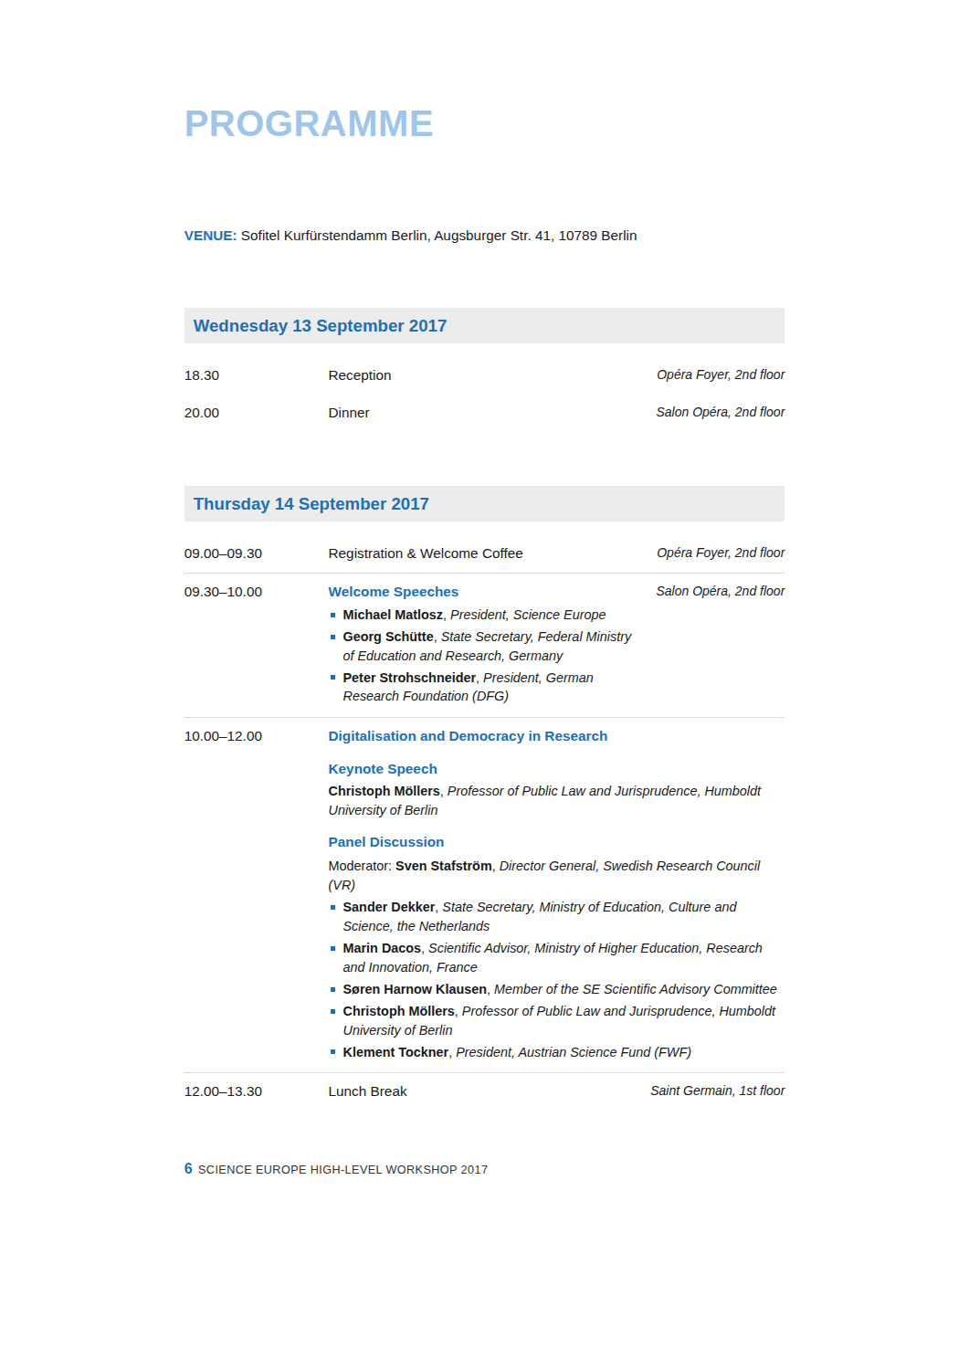Programme
VENUE: Sofitel Kurfürstendamm Berlin, Augsburger Str. 41, 10789 Berlin
Wednesday 13 September 2017
| 18.30 | Reception | Opéra Foyer, 2nd floor |
| 20.00 | Dinner | Salon Opéra, 2nd floor |
Thursday 14 September 2017
| 09.00–09.30 | Registration & Welcome Coffee | Opéra Foyer, 2nd floor |
| 09.30–10.00 | Welcome Speeches Michael Matlosz , President, Science Europe Georg Schütte , State Secretary, Federal Ministry of Education and Research, Germany Peter Strohschneider , President, German Research Foundation (DFG) | Salon Opéra, 2nd floor |
| 10.00–12.00 | Digitalisation and Democracy in Research Keynote Speech Christoph Möllers , Professor of Public Law and Jurisprudence, Humboldt University of Berlin Panel Discussion Moderator: Sven Stafström , Director General, Swedish Research Council (VR) Sander Dekker , State Secretary, Ministry of Education, Culture and Science, the Netherlands Marin Dacos , Scientific Advisor, Ministry of Higher Education, Research and Innovation, France Søren Harnow Klausen , Member of the SE Scientific Advisory Committee Christoph Möllers , Professor of Public Law and Jurisprudence, Humboldt University of Berlin Klement Tockner , President, Austrian Science Fund (FWF) |
| 12.00–13.30 | Lunch Break | Saint Germain, 1st floor |
6 SCIENCE EUROPE HIGH-LEVEL WORKSHOP 2017